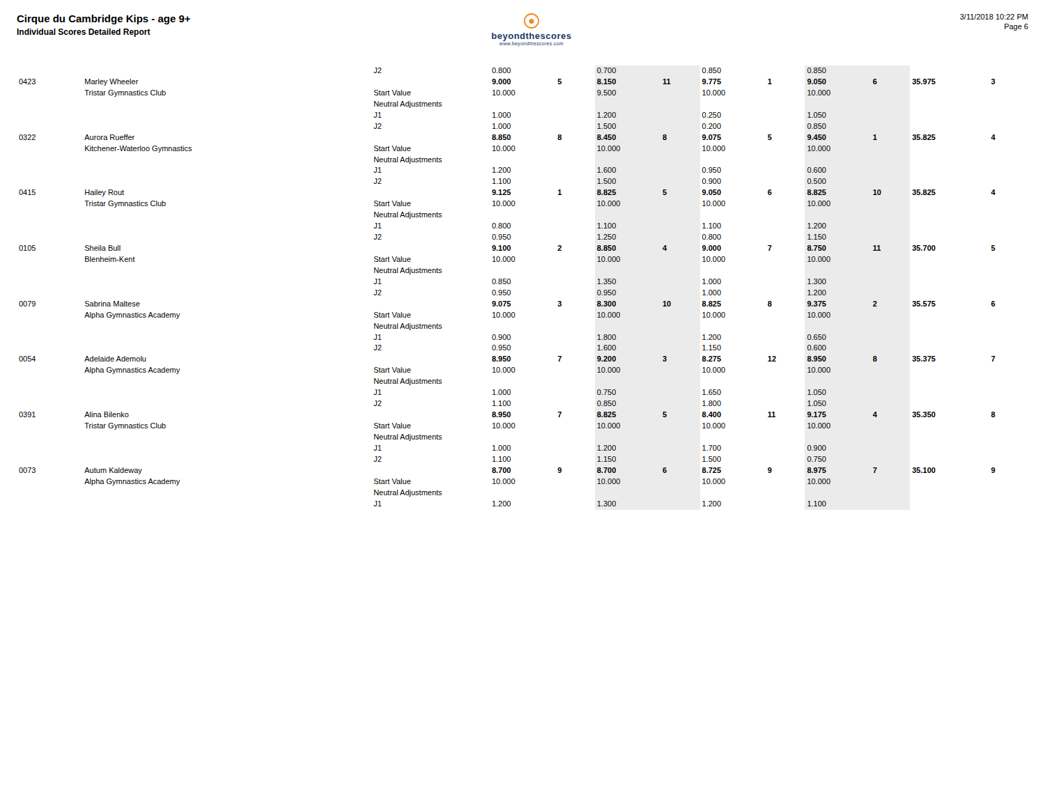Cirque du Cambridge Kips - age 9+
Individual Scores Detailed Report
⦿
beyondthescores
www.beyondthescores.com
3/11/2018 10:22 PM
Page 6
| | | J2 | 0.800 | | 0.700 | | 0.850 | | 0.850 | | | |
| 0423 | Marley Wheeler | | 9.000 | 5 | 8.150 | 11 | 9.775 | 1 | 9.050 | 6 | 35.975 | 3 |
| | Tristar Gymnastics Club | Start Value | 10.000 | | 9.500 | | 10.000 | | 10.000 | | | |
| | | Neutral Adjustments | | | | | | | | | | |
| | | J1 | 1.000 | | 1.200 | | 0.250 | | 1.050 | | | |
| | | J2 | 1.000 | | 1.500 | | 0.200 | | 0.850 | | | |
| 0322 | Aurora Rueffer | | 8.850 | 8 | 8.450 | 8 | 9.075 | 5 | 9.450 | 1 | 35.825 | 4 |
| | Kitchener-Waterloo Gymnastics | Start Value | 10.000 | | 10.000 | | 10.000 | | 10.000 | | | |
| | | Neutral Adjustments | | | | | | | | | | |
| | | J1 | 1.200 | | 1.600 | | 0.950 | | 0.600 | | | |
| | | J2 | 1.100 | | 1.500 | | 0.900 | | 0.500 | | | |
| 0415 | Hailey Rout | | 9.125 | 1 | 8.825 | 5 | 9.050 | 6 | 8.825 | 10 | 35.825 | 4 |
| | Tristar Gymnastics Club | Start Value | 10.000 | | 10.000 | | 10.000 | | 10.000 | | | |
| | | Neutral Adjustments | | | | | | | | | | |
| | | J1 | 0.800 | | 1.100 | | 1.100 | | 1.200 | | | |
| | | J2 | 0.950 | | 1.250 | | 0.800 | | 1.150 | | | |
| 0105 | Sheila Bull | | 9.100 | 2 | 8.850 | 4 | 9.000 | 7 | 8.750 | 11 | 35.700 | 5 |
| | Blenheim-Kent | Start Value | 10.000 | | 10.000 | | 10.000 | | 10.000 | | | |
| | | Neutral Adjustments | | | | | | | | | | |
| | | J1 | 0.850 | | 1.350 | | 1.000 | | 1.300 | | | |
| | | J2 | 0.950 | | 0.950 | | 1.000 | | 1.200 | | | |
| 0079 | Sabrina Maltese | | 9.075 | 3 | 8.300 | 10 | 8.825 | 8 | 9.375 | 2 | 35.575 | 6 |
| | Alpha Gymnastics Academy | Start Value | 10.000 | | 10.000 | | 10.000 | | 10.000 | | | |
| | | Neutral Adjustments | | | | | | | | | | |
| | | J1 | 0.900 | | 1.800 | | 1.200 | | 0.650 | | | |
| | | J2 | 0.950 | | 1.600 | | 1.150 | | 0.600 | | | |
| 0054 | Adelaide Ademolu | | 8.950 | 7 | 9.200 | 3 | 8.275 | 12 | 8.950 | 8 | 35.375 | 7 |
| | Alpha Gymnastics Academy | Start Value | 10.000 | | 10.000 | | 10.000 | | 10.000 | | | |
| | | Neutral Adjustments | | | | | | | | | | |
| | | J1 | 1.000 | | 0.750 | | 1.650 | | 1.050 | | | |
| | | J2 | 1.100 | | 0.850 | | 1.800 | | 1.050 | | | |
| 0391 | Alina Bilenko | | 8.950 | 7 | 8.825 | 5 | 8.400 | 11 | 9.175 | 4 | 35.350 | 8 |
| | Tristar Gymnastics Club | Start Value | 10.000 | | 10.000 | | 10.000 | | 10.000 | | | |
| | | Neutral Adjustments | | | | | | | | | | |
| | | J1 | 1.000 | | 1.200 | | 1.700 | | 0.900 | | | |
| | | J2 | 1.100 | | 1.150 | | 1.500 | | 0.750 | | | |
| 0073 | Autum Kaldeway | | 8.700 | 9 | 8.700 | 6 | 8.725 | 9 | 8.975 | 7 | 35.100 | 9 |
| | Alpha Gymnastics Academy | Start Value | 10.000 | | 10.000 | | 10.000 | | 10.000 | | | |
| | | Neutral Adjustments | | | | | | | | | | |
| | | J1 | 1.200 | | 1.300 | | 1.200 | | 1.100 | | | |